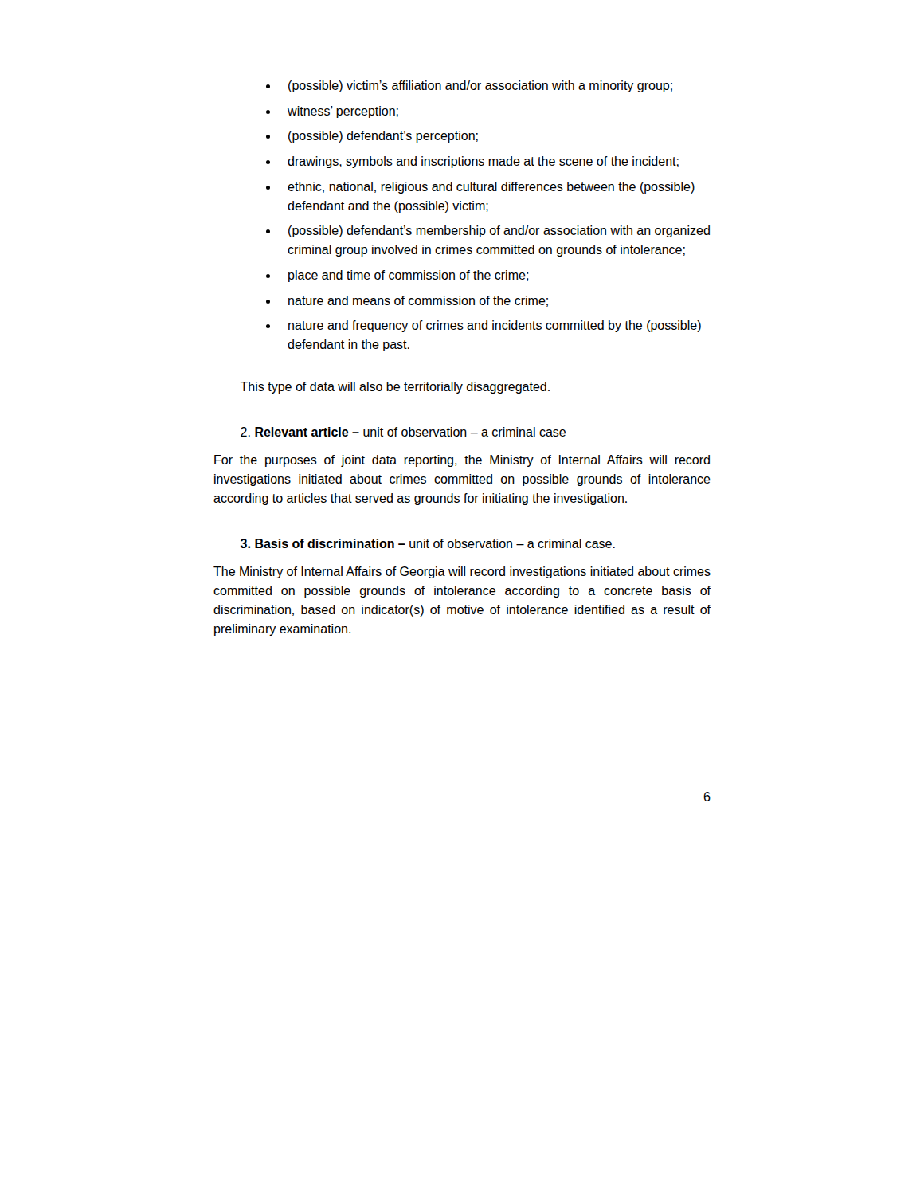(possible) victim’s affiliation and/or association with a minority group;
witness’ perception;
(possible) defendant’s perception;
drawings, symbols and inscriptions made at the scene of the incident;
ethnic, national, religious and cultural differences between the (possible) defendant and the (possible) victim;
(possible) defendant’s membership of and/or association with an organized criminal group involved in crimes committed on grounds of intolerance;
place and time of commission of the crime;
nature and means of commission of the crime;
nature and frequency of crimes and incidents committed by the (possible) defendant in the past.
This type of data will also be territorially disaggregated.
2. Relevant article – unit of observation – a criminal case
For the purposes of joint data reporting, the Ministry of Internal Affairs will record investigations initiated about crimes committed on possible grounds of intolerance according to articles that served as grounds for initiating the investigation.
3. Basis of discrimination – unit of observation – a criminal case.
The Ministry of Internal Affairs of Georgia will record investigations initiated about crimes committed on possible grounds of intolerance according to a concrete basis of discrimination, based on indicator(s) of motive of intolerance identified as a result of preliminary examination.
6